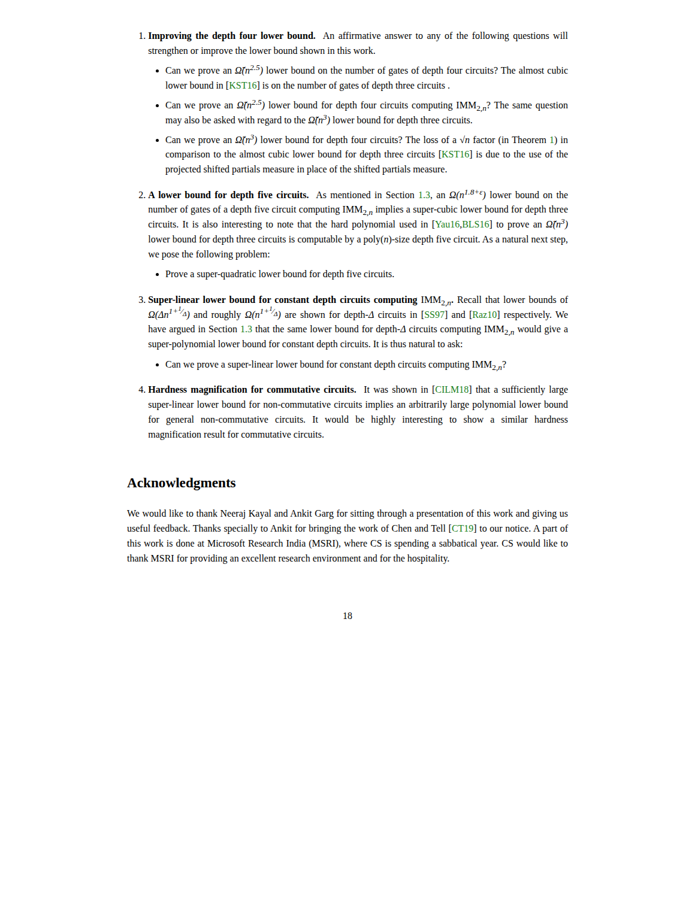Improving the depth four lower bound. An affirmative answer to any of the following questions will strengthen or improve the lower bound shown in this work.
Can we prove an Ω̃(n2.5) lower bound on the number of gates of depth four circuits? The almost cubic lower bound in [KST16] is on the number of gates of depth three circuits .
Can we prove an Ω̃(n2.5) lower bound for depth four circuits computing IMM2,n? The same question may also be asked with regard to the Ω̃(n3) lower bound for depth three circuits.
Can we prove an Ω̃(n3) lower bound for depth four circuits? The loss of a √n factor (in Theorem 1) in comparison to the almost cubic lower bound for depth three circuits [KST16] is due to the use of the projected shifted partials measure in place of the shifted partials measure.
A lower bound for depth five circuits. As mentioned in Section 1.3, an Ω(n1.8+ε) lower bound on the number of gates of a depth five circuit computing IMM2,n implies a super-cubic lower bound for depth three circuits. It is also interesting to note that the hard polynomial used in [Yau16,BLS16] to prove an Ω̃(n3) lower bound for depth three circuits is computable by a poly(n)-size depth five circuit. As a natural next step, we pose the following problem:
Prove a super-quadratic lower bound for depth five circuits.
Super-linear lower bound for constant depth circuits computing IMM2,n. Recall that lower bounds of Ω(Δn1+1⁄Δ) and roughly Ω(n1+1⁄Δ) are shown for depth-Δ circuits in [SS97] and [Raz10] respectively. We have argued in Section 1.3 that the same lower bound for depth-Δ circuits computing IMM2,n would give a super-polynomial lower bound for constant depth circuits. It is thus natural to ask:
Can we prove a super-linear lower bound for constant depth circuits computing IMM2,n?
Hardness magnification for commutative circuits. It was shown in [CILM18] that a sufficiently large super-linear lower bound for non-commutative circuits implies an arbitrarily large polynomial lower bound for general non-commutative circuits. It would be highly interesting to show a similar hardness magnification result for commutative circuits.
Acknowledgments
We would like to thank Neeraj Kayal and Ankit Garg for sitting through a presentation of this work and giving us useful feedback. Thanks specially to Ankit for bringing the work of Chen and Tell [CT19] to our notice. A part of this work is done at Microsoft Research India (MSRI), where CS is spending a sabbatical year. CS would like to thank MSRI for providing an excellent research environment and for the hospitality.
18